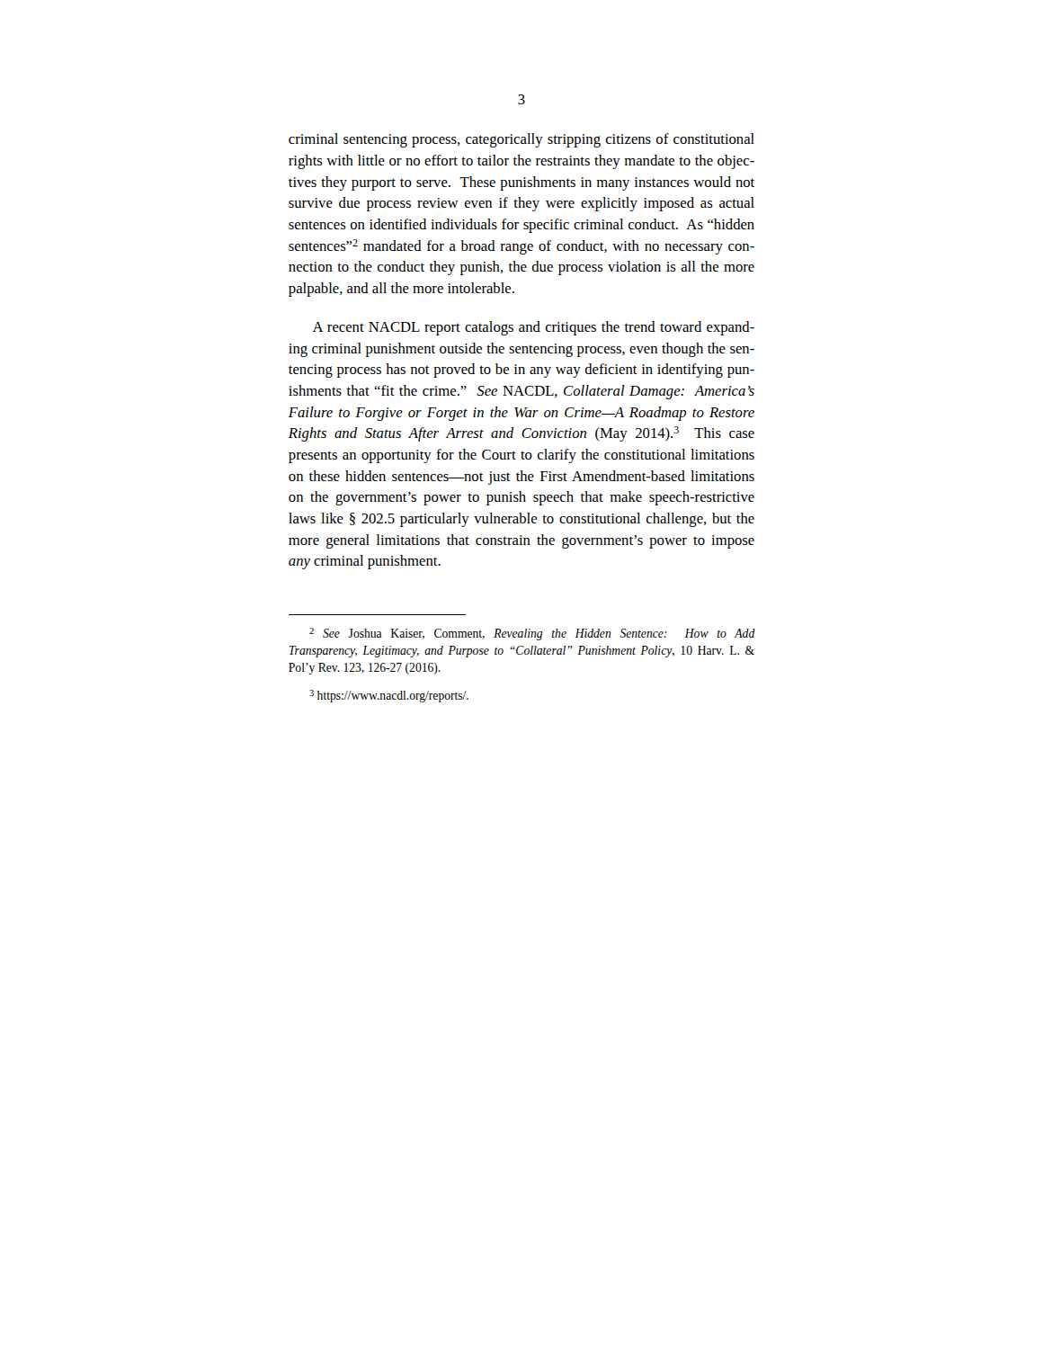3
criminal sentencing process, categorically stripping citizens of constitutional rights with little or no effort to tailor the restraints they mandate to the objectives they purport to serve. These punishments in many instances would not survive due process review even if they were explicitly imposed as actual sentences on identified individuals for specific criminal conduct. As “hidden sentences”2 mandated for a broad range of conduct, with no necessary connection to the conduct they punish, the due process violation is all the more palpable, and all the more intolerable.
A recent NACDL report catalogs and critiques the trend toward expanding criminal punishment outside the sentencing process, even though the sentencing process has not proved to be in any way deficient in identifying punishments that “fit the crime.” See NACDL, Collateral Damage: America’s Failure to Forgive or Forget in the War on Crime—A Roadmap to Restore Rights and Status After Arrest and Conviction (May 2014).3 This case presents an opportunity for the Court to clarify the constitutional limitations on these hidden sentences—not just the First Amendment-based limitations on the government’s power to punish speech that make speech-restrictive laws like § 202.5 particularly vulnerable to constitutional challenge, but the more general limitations that constrain the government’s power to impose any criminal punishment.
2 See Joshua Kaiser, Comment, Revealing the Hidden Sentence: How to Add Transparency, Legitimacy, and Purpose to “Collateral” Punishment Policy, 10 Harv. L. & Pol’y Rev. 123, 126-27 (2016).
3 https://www.nacdl.org/reports/.